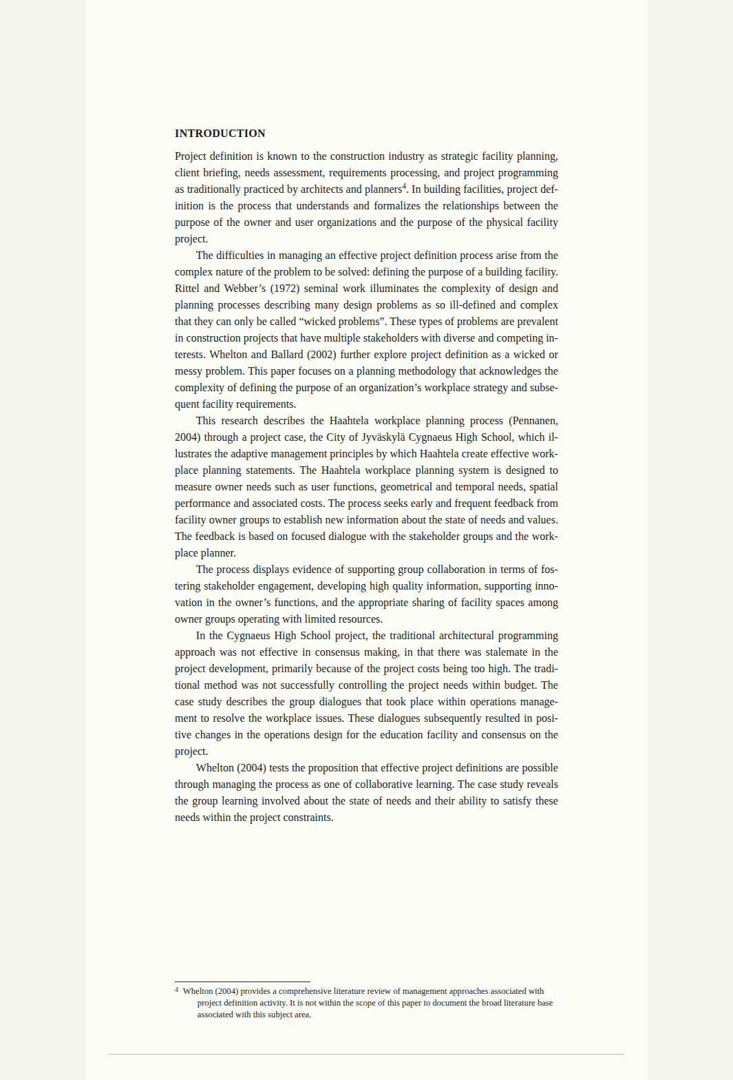Introduction
Project definition is known to the construction industry as strategic facility planning, client briefing, needs assessment, requirements processing, and project programming as traditionally practiced by architects and planners4. In building facilities, project definition is the process that understands and formalizes the relationships between the purpose of the owner and user organizations and the purpose of the physical facility project.
The difficulties in managing an effective project definition process arise from the complex nature of the problem to be solved: defining the purpose of a building facility. Rittel and Webber’s (1972) seminal work illuminates the complexity of design and planning processes describing many design problems as so ill-defined and complex that they can only be called “wicked problems”. These types of problems are prevalent in construction projects that have multiple stakeholders with diverse and competing interests. Whelton and Ballard (2002) further explore project definition as a wicked or messy problem. This paper focuses on a planning methodology that acknowledges the complexity of defining the purpose of an organization’s workplace strategy and subsequent facility requirements.
This research describes the Haahtela workplace planning process (Pennanen, 2004) through a project case, the City of Jyväskylä Cygnaeus High School, which illustrates the adaptive management principles by which Haahtela create effective workplace planning statements. The Haahtela workplace planning system is designed to measure owner needs such as user functions, geometrical and temporal needs, spatial performance and associated costs. The process seeks early and frequent feedback from facility owner groups to establish new information about the state of needs and values. The feedback is based on focused dialogue with the stakeholder groups and the workplace planner.
The process displays evidence of supporting group collaboration in terms of fostering stakeholder engagement, developing high quality information, supporting innovation in the owner’s functions, and the appropriate sharing of facility spaces among owner groups operating with limited resources.
In the Cygnaeus High School project, the traditional architectural programming approach was not effective in consensus making, in that there was stalemate in the project development, primarily because of the project costs being too high. The traditional method was not successfully controlling the project needs within budget. The case study describes the group dialogues that took place within operations management to resolve the workplace issues. These dialogues subsequently resulted in positive changes in the operations design for the education facility and consensus on the project.
Whelton (2004) tests the proposition that effective project definitions are possible through managing the process as one of collaborative learning. The case study reveals the group learning involved about the state of needs and their ability to satisfy these needs within the project constraints.
4 Whelton (2004) provides a comprehensive literature review of management approaches associated with project definition activity. It is not within the scope of this paper to document the broad literature base associated with this subject area.